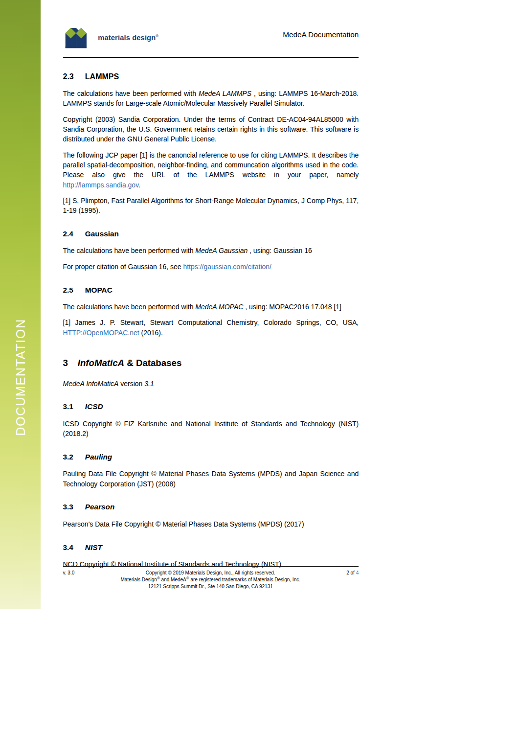DOCUMENTATION
materials design®
MedeA Documentation
2.3 LAMMPS
The calculations have been performed with MedeA LAMMPS , using: LAMMPS 16-March-2018. LAMMPS stands for Large-scale Atomic/Molecular Massively Parallel Simulator.
Copyright (2003) Sandia Corporation. Under the terms of Contract DE-AC04-94AL85000 with Sandia Corporation, the U.S. Government retains certain rights in this software. This software is distributed under the GNU General Public License.
The following JCP paper [1] is the canoncial reference to use for citing LAMMPS. It describes the parallel spatial-decomposition, neighbor-finding, and communcation algorithms used in the code. Please also give the URL of the LAMMPS website in your paper, namely http://lammps.sandia.gov.
[1] S. Plimpton, Fast Parallel Algorithms for Short-Range Molecular Dynamics, J Comp Phys, 117, 1-19 (1995).
2.4 Gaussian
The calculations have been performed with MedeA Gaussian , using: Gaussian 16
For proper citation of Gaussian 16, see https://gaussian.com/citation/
2.5 MOPAC
The calculations have been performed with MedeA MOPAC , using: MOPAC2016 17.048 [1]
[1] James J. P. Stewart, Stewart Computational Chemistry, Colorado Springs, CO, USA, HTTP://OpenMOPAC.net (2016).
3 InfoMaticA & Databases
MedeA InfoMaticA version 3.1
3.1 ICSD
ICSD Copyright © FIZ Karlsruhe and National Institute of Standards and Technology (NIST) (2018.2)
3.2 Pauling
Pauling Data File Copyright © Material Phases Data Systems (MPDS) and Japan Science and Technology Corporation (JST) (2008)
3.3 Pearson
Pearson's Data File Copyright © Material Phases Data Systems (MPDS) (2017)
3.4 NIST
NCD Copyright © National Institute of Standards and Technology (NIST)
v. 3.0
Copyright © 2019 Materials Design, Inc., All rights reserved.
Materials Design® and MedeA® are registered trademarks of Materials Design, Inc.
12121 Scripps Summit Dr., Ste 140 San Diego, CA 92131
2 of 4